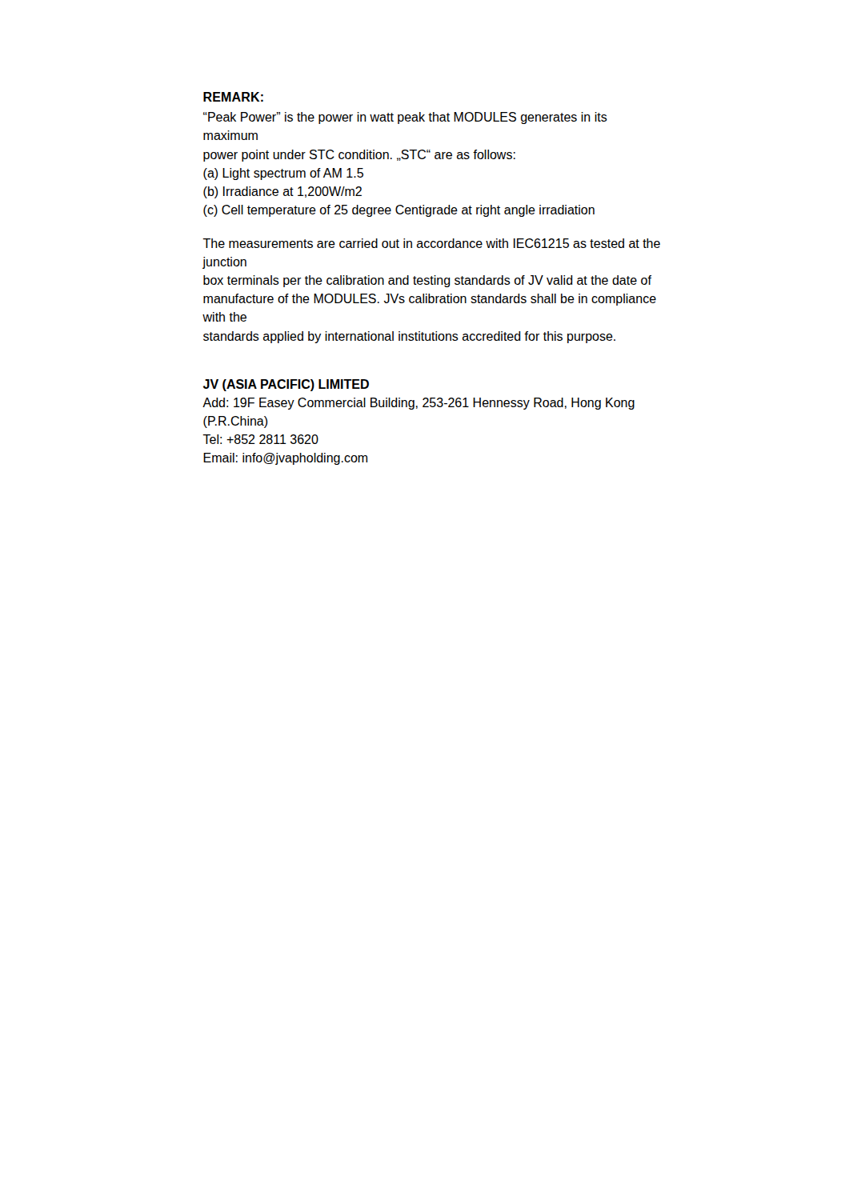REMARK:
“Peak Power” is the power in watt peak that MODULES generates in its maximum
power point under STC condition. „STC“ are as follows:
(a) Light spectrum of AM 1.5
(b) Irradiance at 1,200W/m2
(c) Cell temperature of 25 degree Centigrade at right angle irradiation
The measurements are carried out in accordance with IEC61215 as tested at the junction
box terminals per the calibration and testing standards of JV valid at the date of
manufacture of the MODULES. JVs calibration standards shall be in compliance with the
standards applied by international institutions accredited for this purpose.
JV (ASIA PACIFIC) LIMITED
Add: 19F Easey Commercial Building, 253-261 Hennessy Road, Hong Kong (P.R.China)
Tel: +852 2811 3620
Email: info@jvapholding.com